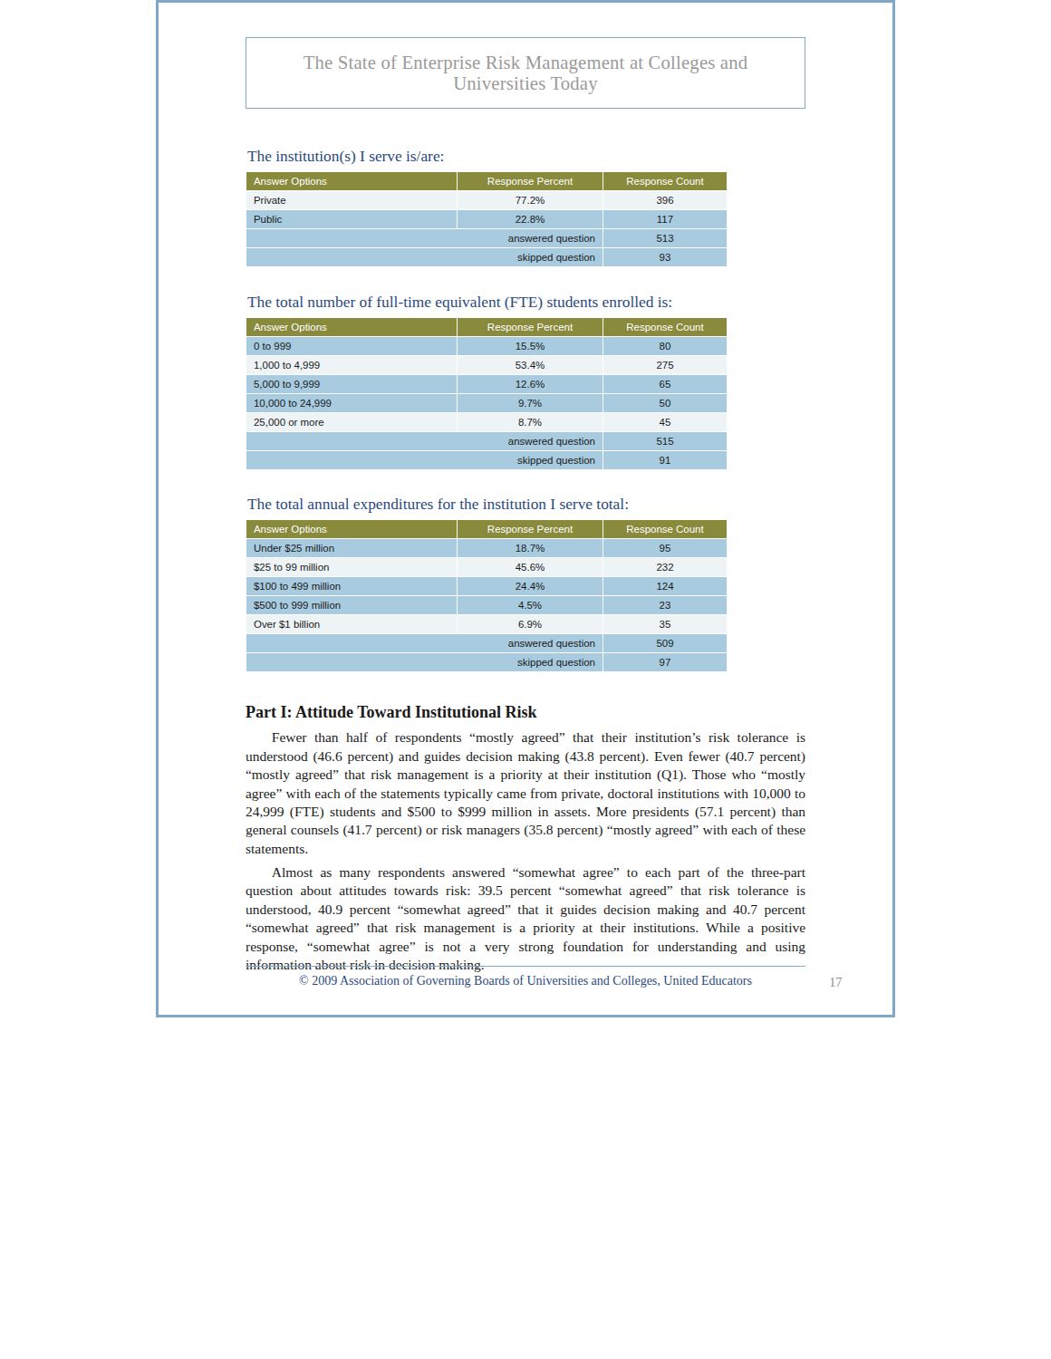The State of Enterprise Risk Management at Colleges and Universities Today
The institution(s) I serve is/are:
| Answer Options | Response Percent | Response Count |
| Private | 77.2% | 396 |
| Public | 22.8% | 117 |
| answered question | 513 |
| skipped question | 93 |
The total number of full-time equivalent (FTE) students enrolled is:
| Answer Options | Response Percent | Response Count |
| 0 to 999 | 15.5% | 80 |
| 1,000 to 4,999 | 53.4% | 275 |
| 5,000 to 9,999 | 12.6% | 65 |
| 10,000 to 24,999 | 9.7% | 50 |
| 25,000 or more | 8.7% | 45 |
| answered question | 515 |
| skipped question | 91 |
The total annual expenditures for the institution I serve total:
| Answer Options | Response Percent | Response Count |
| Under $25 million | 18.7% | 95 |
| $25 to 99 million | 45.6% | 232 |
| $100 to 499 million | 24.4% | 124 |
| $500 to 999 million | 4.5% | 23 |
| Over $1 billion | 6.9% | 35 |
| answered question | 509 |
| skipped question | 97 |
Part I: Attitude Toward Institutional Risk
Fewer than half of respondents “mostly agreed” that their institution’s risk tolerance is understood (46.6 percent) and guides decision making (43.8 percent). Even fewer (40.7 percent) “mostly agreed” that risk management is a priority at their institution (Q1). Those who “mostly agree” with each of the statements typically came from private, doctoral institutions with 10,000 to 24,999 (FTE) students and $500 to $999 million in assets. More presidents (57.1 percent) than general counsels (41.7 percent) or risk managers (35.8 percent) “mostly agreed” with each of these statements.
Almost as many respondents answered “somewhat agree” to each part of the three-part question about attitudes towards risk: 39.5 percent “somewhat agreed” that risk tolerance is understood, 40.9 percent “somewhat agreed” that it guides decision making and 40.7 percent “somewhat agreed” that risk management is a priority at their institutions. While a positive response, “somewhat agree” is not a very strong foundation for understanding and using information about risk in decision making.
© 2009 Association of Governing Boards of Universities and Colleges, United Educators
17